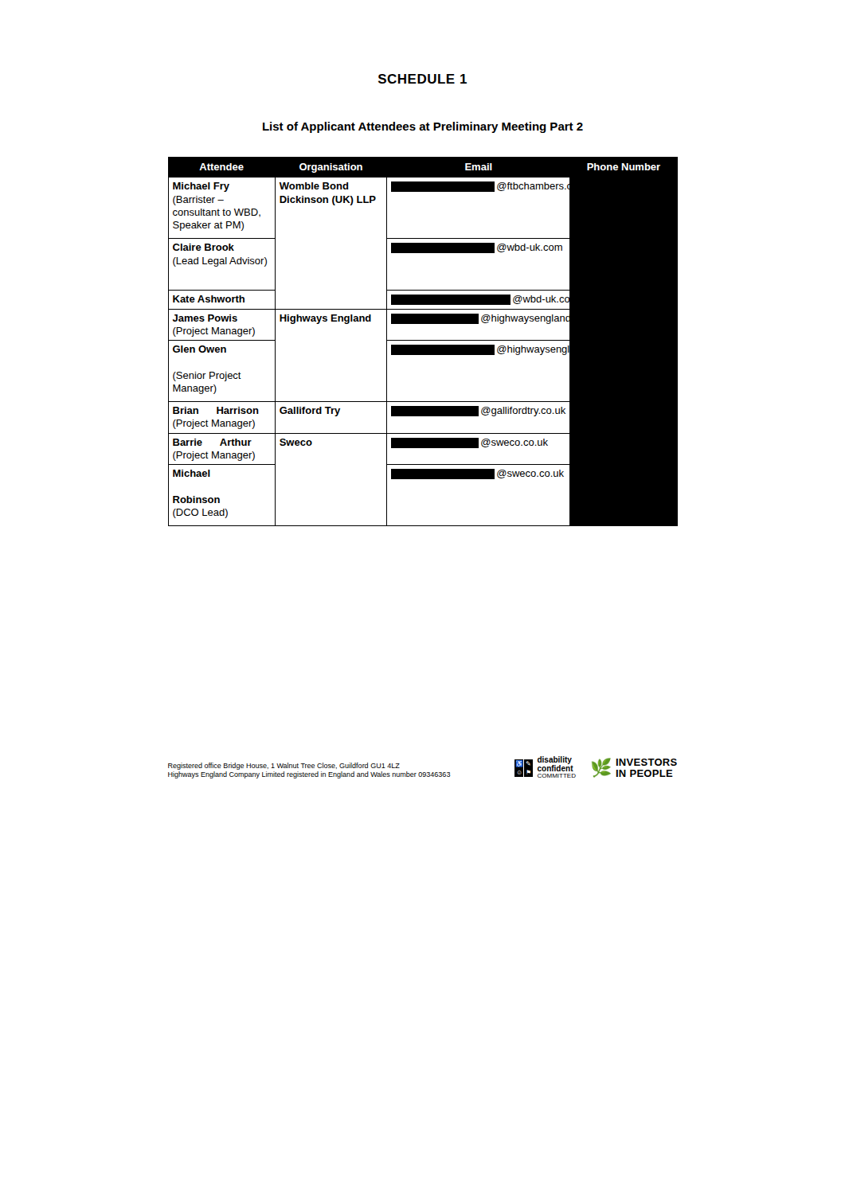SCHEDULE 1
List of Applicant Attendees at Preliminary Meeting Part 2
| Attendee | Organisation | Email | Phone Number |
| --- | --- | --- | --- |
| Michael Fry (Barrister – consultant to WBD, Speaker at PM) | Womble Bond Dickinson (UK) LLP | @ftbchambers.co.uk | |
| Claire Brook (Lead Legal Advisor) | @wbd-uk.com |
| Kate Ashworth | @wbd-uk.com |
| James Powis (Project Manager) | Highways England | @highwaysengland.co.u |
| Glen Owen (Senior Project Manager) | @highwaysengland.co.uk |
| Brian Harrison (Project Manager) | Galliford Try | @gallifordtry.co.uk |
| Barrie Arthur (Project Manager) | Sweco | @sweco.co.uk |
| Michael Robinson (DCO Lead) | @sweco.co.uk | |
Registered office Bridge House, 1 Walnut Tree Close, Guildford GU1 4LZ
Highways England Company Limited registered in England and Wales number 09346363
♿✎ ☺⚑ disability confident COMMITTED
🌿 INVESTORS
IN PEOPLE